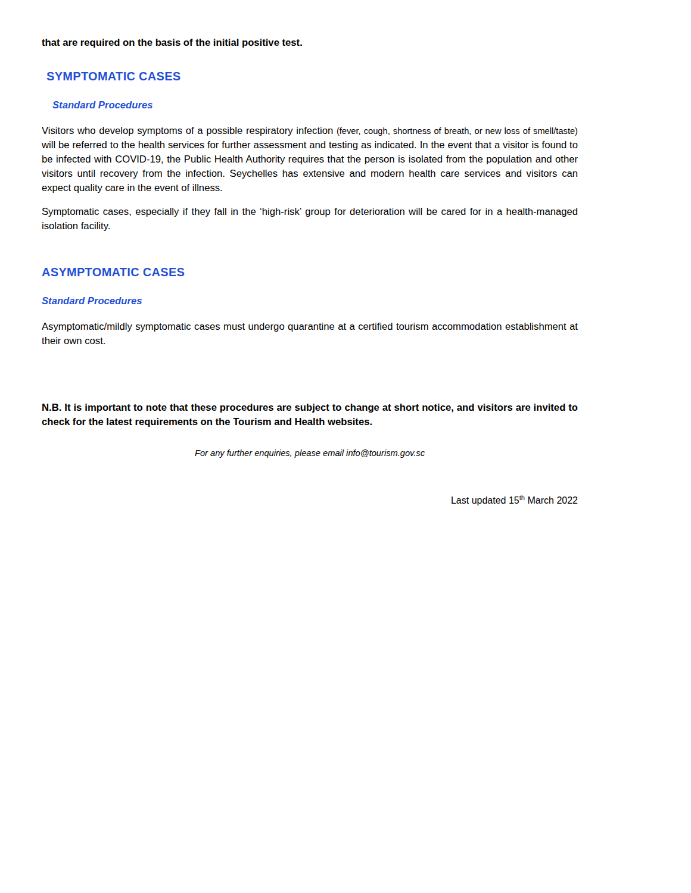that are required on the basis of the initial positive test.
SYMPTOMATIC CASES
Standard Procedures
Visitors who develop symptoms of a possible respiratory infection (fever, cough, shortness of breath, or new loss of smell/taste) will be referred to the health services for further assessment and testing as indicated. In the event that a visitor is found to be infected with COVID-19, the Public Health Authority requires that the person is isolated from the population and other visitors until recovery from the infection. Seychelles has extensive and modern health care services and visitors can expect quality care in the event of illness.
Symptomatic cases, especially if they fall in the ‘high-risk’ group for deterioration will be cared for in a health-managed isolation facility.
ASYMPTOMATIC CASES
Standard Procedures
Asymptomatic/mildly symptomatic cases must undergo quarantine at a certified tourism accommodation establishment at their own cost.
N.B. It is important to note that these procedures are subject to change at short notice, and visitors are invited to check for the latest requirements on the Tourism and Health websites.
For any further enquiries, please email info@tourism.gov.sc
Last updated 15th March 2022